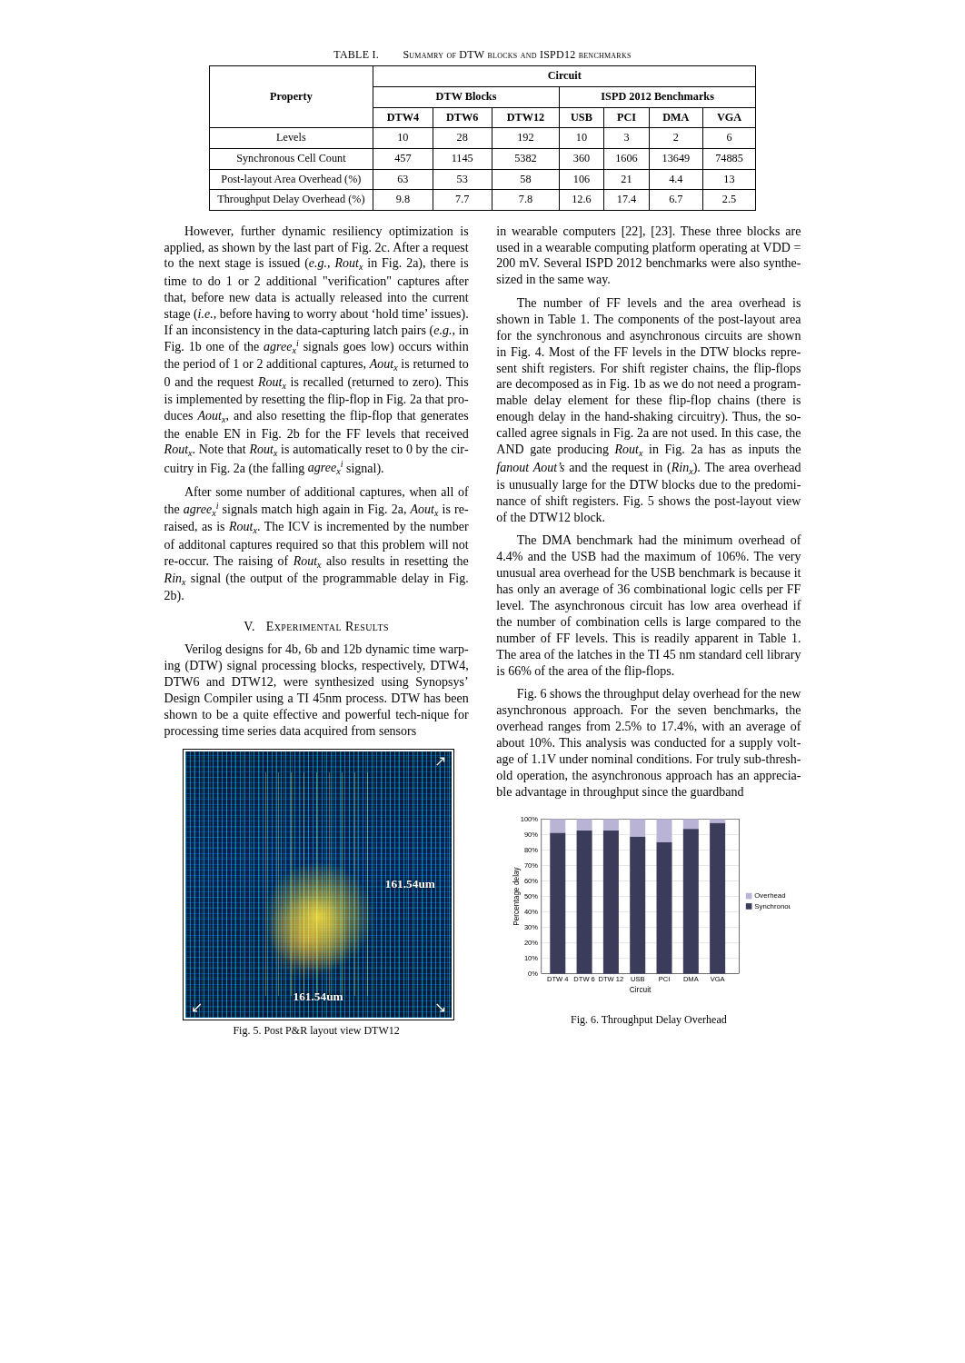TABLE I. Sumamry of DTW blocks and ISPD12 benchmarks
| Property | Circuit |
| --- | --- |
| DTW Blocks | ISPD 2012 Benchmarks |
| DTW4 | DTW6 | DTW12 | USB | PCI | DMA | VGA |
| Levels | 10 | 28 | 192 | 10 | 3 | 2 | 6 |
| Synchronous Cell Count | 457 | 1145 | 5382 | 360 | 1606 | 13649 | 74885 |
| Post-layout Area Overhead (%) | 63 | 53 | 58 | 106 | 21 | 4.4 | 13 |
| Throughput Delay Overhead (%) | 9.8 | 7.7 | 7.8 | 12.6 | 17.4 | 6.7 | 2.5 |
However, further dynamic resiliency optimization is applied, as shown by the last part of Fig. 2c. After a request to the next stage is issued (e.g., Routx in Fig. 2a), there is time to do 1 or 2 additional "verification" captures after that, before new data is actually released into the current stage (i.e., before having to worry about ‘hold time’ issues). If an inconsistency in the data-capturing latch pairs (e.g., in Fig. 1b one of the agreexi signals goes low) occurs within the period of 1 or 2 additional captures, Aoutx is returned to 0 and the request Routx is recalled (returned to zero). This is implemented by resetting the flip-flop in Fig. 2a that produces Aoutx, and also resetting the flip-flop that generates the enable EN in Fig. 2b for the FF levels that received Routx. Note that Routx is automatically reset to 0 by the circuitry in Fig. 2a (the falling agreexi signal).
After some number of additional captures, when all of the agreexi signals match high again in Fig. 2a, Aoutx is re-raised, as is Routx. The ICV is incremented by the number of additonal captures required so that this problem will not re-occur. The raising of Routx also results in resetting the Rinx signal (the output of the programmable delay in Fig. 2b).
V. Experimental Results
Verilog designs for 4b, 6b and 12b dynamic time warping (DTW) signal processing blocks, respectively, DTW4, DTW6 and DTW12, were synthesized using Synopsys’ Design Compiler using a TI 45nm process. DTW has been shown to be a quite effective and powerful tech-nique for processing time series data acquired from sensors
↗ ↙ ↘ 161.54um 161.54um
Fig. 5. Post P&R layout view DTW12
in wearable computers [22], [23]. These three blocks are used in a wearable computing platform operating at VDD = 200 mV. Several ISPD 2012 benchmarks were also synthesized in the same way.
The number of FF levels and the area overhead is shown in Table 1. The components of the post-layout area for the synchronous and asynchronous circuits are shown in Fig. 4. Most of the FF levels in the DTW blocks represent shift registers. For shift register chains, the flip-flops are decomposed as in Fig. 1b as we do not need a programmable delay element for these flip-flop chains (there is enough delay in the hand-shaking circuitry). Thus, the so-called agree signals in Fig. 2a are not used. In this case, the AND gate producing Routx in Fig. 2a has as inputs the fanout Aout’s and the request in (Rinx). The area overhead is unusually large for the DTW blocks due to the predominance of shift registers. Fig. 5 shows the post-layout view of the DTW12 block.
The DMA benchmark had the minimum overhead of 4.4% and the USB had the maximum of 106%. The very unusual area overhead for the USB benchmark is because it has only an average of 36 combinational logic cells per FF level. The asynchronous circuit has low area overhead if the number of combination cells is large compared to the number of FF levels. This is readily apparent in Table 1. The area of the latches in the TI 45 nm standard cell library is 66% of the area of the flip-flops.
Fig. 6 shows the throughput delay overhead for the new asynchronous approach. For the seven benchmarks, the overhead ranges from 2.5% to 17.4%, with an average of about 10%. This analysis was conducted for a supply voltage of 1.1V under nominal conditions. For truly sub-threshold operation, the asynchronous approach has an appreciable advantage in throughput since the guardband
100% 90% 80% 70% 60% 50% 40% 30% 20% 10% 0% Percentage delay DTW 4 DTW 6 DTW 12 USB PCI DMA VGA Circuit Overhead Synchronous
Fig. 6. Throughput Delay Overhead